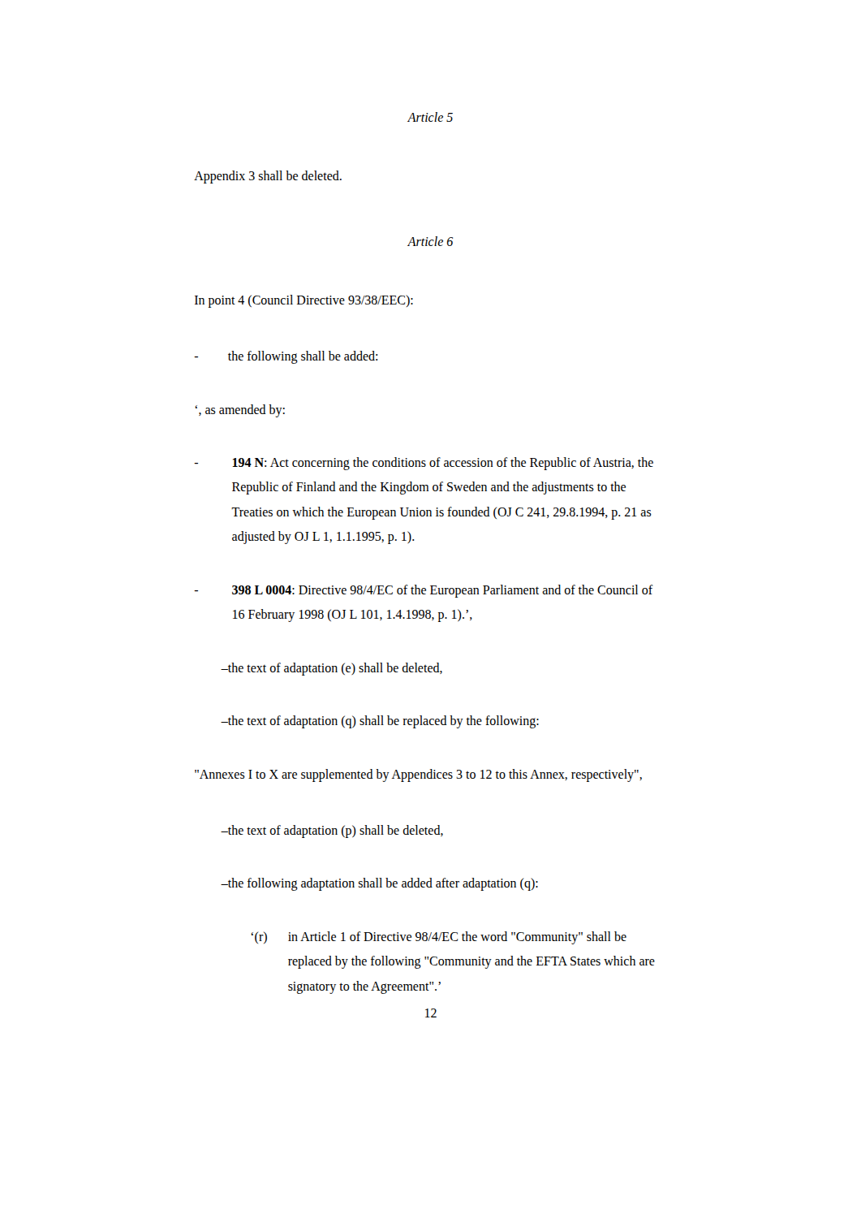Article 5
Appendix 3 shall be deleted.
Article 6
In point 4 (Council Directive 93/38/EEC):
-
the following shall be added:
‘, as amended by:
-
194 N: Act concerning the conditions of accession of the Republic of Austria, the Republic of Finland and the Kingdom of Sweden and the adjustments to the Treaties on which the European Union is founded (OJ C 241, 29.8.1994, p. 21 as adjusted by OJ L 1, 1.1.1995, p. 1).
-
398 L 0004: Directive 98/4/EC of the European Parliament and of the Council of 16 February 1998 (OJ L 101, 1.4.1998, p. 1).’,
–
the text of adaptation (e) shall be deleted,
–
the text of adaptation (q) shall be replaced by the following:
"Annexes I to X are supplemented by Appendices 3 to 12 to this Annex, respectively",
–
the text of adaptation (p) shall be deleted,
–
the following adaptation shall be added after adaptation (q):
‘(r)
in Article 1 of Directive 98/4/EC the word "Community" shall be replaced by the following "Community and the EFTA States which are signatory to the Agreement".’
12